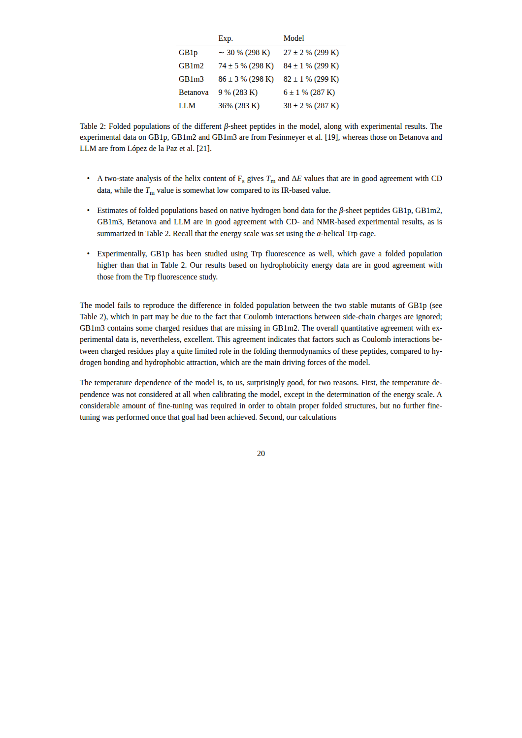| | Exp. | Model |
| --- | --- | --- |
| GB1p | ∼ 30 % (298 K) | 27 ± 2 % (299 K) |
| GB1m2 | 74 ± 5 % (298 K) | 84 ± 1 % (299 K) |
| GB1m3 | 86 ± 3 % (298 K) | 82 ± 1 % (299 K) |
| Betanova | 9 % (283 K) | 6 ± 1 % (287 K) |
| LLM | 36% (283 K) | 38 ± 2 % (287 K) |
Table 2: Folded populations of the different β-sheet peptides in the model, along with experimental results. The experimental data on GB1p, GB1m2 and GB1m3 are from Fesinmeyer et al. [19], whereas those on Betanova and LLM are from López de la Paz et al. [21].
A two-state analysis of the helix content of Fs gives Tm and ΔE values that are in good agreement with CD data, while the Tm value is somewhat low compared to its IR-based value.
Estimates of folded populations based on native hydrogen bond data for the β-sheet peptides GB1p, GB1m2, GB1m3, Betanova and LLM are in good agreement with CD- and NMR-based experimental results, as is summarized in Table 2. Recall that the energy scale was set using the α-helical Trp cage.
Experimentally, GB1p has been studied using Trp fluorescence as well, which gave a folded population higher than that in Table 2. Our results based on hydrophobicity energy data are in good agreement with those from the Trp fluorescence study.
The model fails to reproduce the difference in folded population between the two stable mutants of GB1p (see Table 2), which in part may be due to the fact that Coulomb interactions between side-chain charges are ignored; GB1m3 contains some charged residues that are missing in GB1m2. The overall quantitative agreement with experimental data is, nevertheless, excellent. This agreement indicates that factors such as Coulomb interactions between charged residues play a quite limited role in the folding thermodynamics of these peptides, compared to hydrogen bonding and hydrophobic attraction, which are the main driving forces of the model.
The temperature dependence of the model is, to us, surprisingly good, for two reasons. First, the temperature dependence was not considered at all when calibrating the model, except in the determination of the energy scale. A considerable amount of fine-tuning was required in order to obtain proper folded structures, but no further fine-tuning was performed once that goal had been achieved. Second, our calculations
20